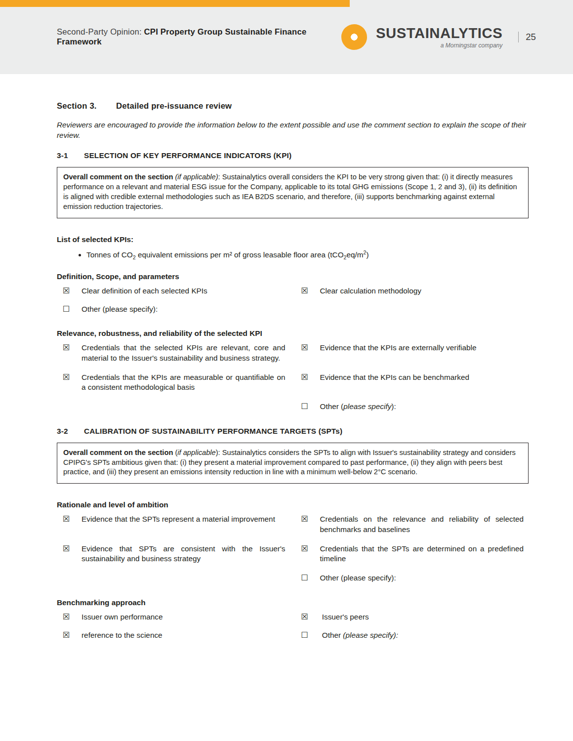Second-Party Opinion: CPI Property Group Sustainable Finance Framework
SUSTAINALYTICS
a Morningstar company
25
Section 3. Detailed pre-issuance review
Reviewers are encouraged to provide the information below to the extent possible and use the comment section to explain the scope of their review.
3-1 SELECTION OF KEY PERFORMANCE INDICATORS (KPI)
Overall comment on the section (if applicable): Sustainalytics overall considers the KPI to be very strong given that: (i) it directly measures performance on a relevant and material ESG issue for the Company, applicable to its total GHG emissions (Scope 1, 2 and 3), (ii) its definition is aligned with credible external methodologies such as IEA B2DS scenario, and therefore, (iii) supports benchmarking against external emission reduction trajectories.
List of selected KPIs:
Tonnes of CO2 equivalent emissions per m² of gross leasable floor area (tCO2eq/m2)
Definition, Scope, and parameters
☒
Clear definition of each selected KPIs
☒
Clear calculation methodology
☐
Other (please specify):
Relevance, robustness, and reliability of the selected KPI
☒
Credentials that the selected KPIs are relevant, core and material to the Issuer's sustainability and business strategy.
☒
Evidence that the KPIs are externally verifiable
☒
Credentials that the KPIs are measurable or quantifiable on a consistent methodological basis
☒
Evidence that the KPIs can be benchmarked
☐
Other (please specify):
3-2 CALIBRATION OF SUSTAINABILITY PERFORMANCE TARGETS (SPTs)
Overall comment on the section (if applicable): Sustainalytics considers the SPTs to align with Issuer's sustainability strategy and considers CPIPG's SPTs ambitious given that: (i) they present a material improvement compared to past performance, (ii) they align with peers best practice, and (iii) they present an emissions intensity reduction in line with a minimum well-below 2°C scenario.
Rationale and level of ambition
☒
Evidence that the SPTs represent a material improvement
☒
Credentials on the relevance and reliability of selected benchmarks and baselines
☒
Evidence that SPTs are consistent with the Issuer's sustainability and business strategy
☒
Credentials that the SPTs are determined on a predefined timeline
☐
Other (please specify):
Benchmarking approach
☒
Issuer own performance
☒
Issuer's peers
☒
reference to the science
☐
Other (please specify):